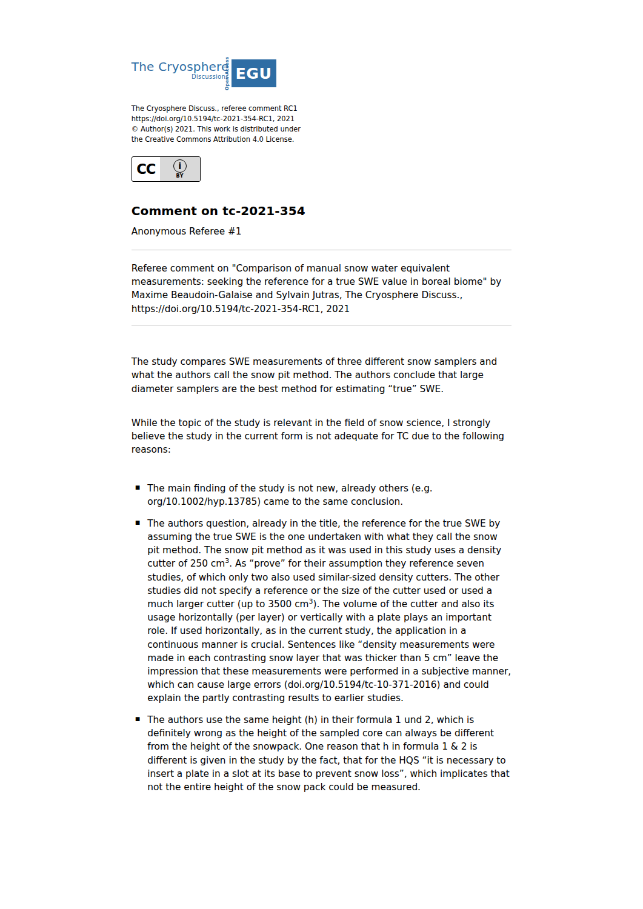The Cryosphere Discussions
Open Access EGU
The Cryosphere Discuss., referee comment RC1
https://doi.org/10.5194/tc-2021-354-RC1, 2021
© Author(s) 2021. This work is distributed under
the Creative Commons Attribution 4.0 License.
CC
i
BY
Comment on tc-2021-354
Anonymous Referee #1
Referee comment on "Comparison of manual snow water equivalent measurements: seeking the reference for a true SWE value in boreal biome" by Maxime Beaudoin-Galaise and Sylvain Jutras, The Cryosphere Discuss., https://doi.org/10.5194/tc-2021-354-RC1, 2021
The study compares SWE measurements of three different snow samplers and what the authors call the snow pit method. The authors conclude that large diameter samplers are the best method for estimating “true” SWE.
While the topic of the study is relevant in the field of snow science, I strongly believe the study in the current form is not adequate for TC due to the following reasons:
The main finding of the study is not new, already others (e.g. org/10.1002/hyp.13785) came to the same conclusion.
The authors question, already in the title, the reference for the true SWE by assuming the true SWE is the one undertaken with what they call the snow pit method. The snow pit method as it was used in this study uses a density cutter of 250 cm3. As “prove” for their assumption they reference seven studies, of which only two also used similar-sized density cutters. The other studies did not specify a reference or the size of the cutter used or used a much larger cutter (up to 3500 cm3). The volume of the cutter and also its usage horizontally (per layer) or vertically with a plate plays an important role. If used horizontally, as in the current study, the application in a continuous manner is crucial. Sentences like “density measurements were made in each contrasting snow layer that was thicker than 5 cm” leave the impression that these measurements were performed in a subjective manner, which can cause large errors (doi.org/10.5194/tc-10-371-2016) and could explain the partly contrasting results to earlier studies.
The authors use the same height (h) in their formula 1 und 2, which is definitely wrong as the height of the sampled core can always be different from the height of the snowpack. One reason that h in formula 1 & 2 is different is given in the study by the fact, that for the HQS “it is necessary to insert a plate in a slot at its base to prevent snow loss”, which implicates that not the entire height of the snow pack could be measured.